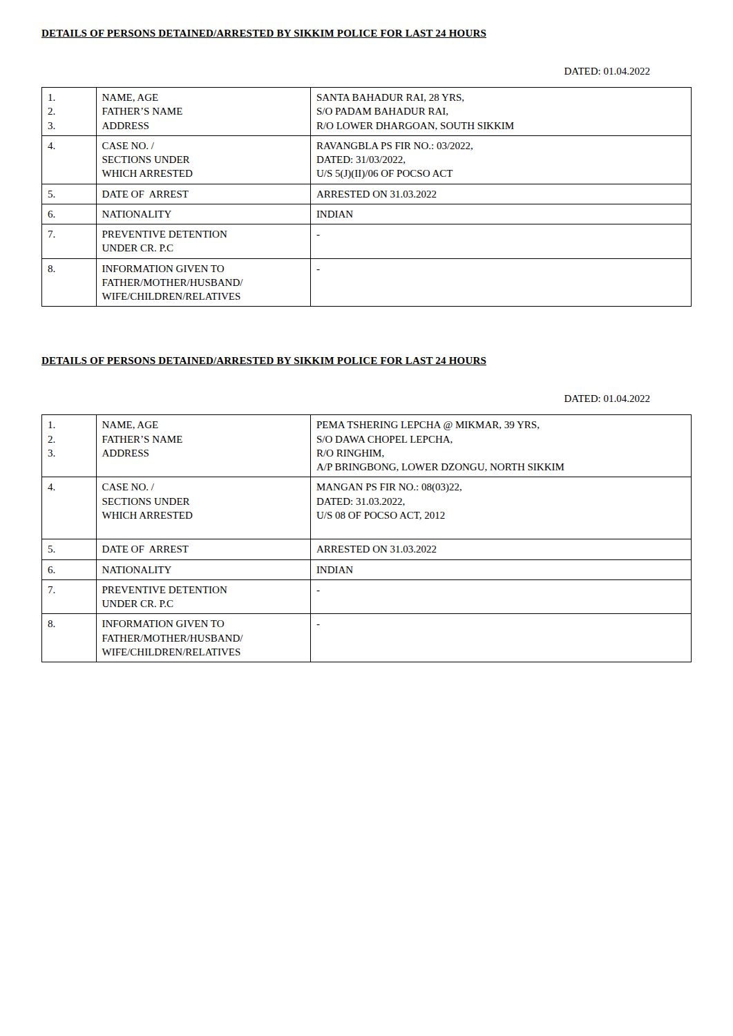DETAILS OF PERSONS DETAINED/ARRESTED BY SIKKIM POLICE FOR LAST 24 HOURS
DATED: 01.04.2022
| 1. 2. 3. | NAME, AGE FATHER’S NAME ADDRESS | SANTA BAHADUR RAI, 28 YRS, S/O PADAM BAHADUR RAI, R/O LOWER DHARGOAN, SOUTH SIKKIM |
| 4. | CASE NO. / SECTIONS UNDER WHICH ARRESTED | RAVANGBLA PS FIR NO.: 03/2022, DATED: 31/03/2022, U/S 5(J)(II)/06 OF POCSO ACT |
| 5. | DATE OF ARREST | ARRESTED ON 31.03.2022 |
| 6. | NATIONALITY | INDIAN |
| 7. | PREVENTIVE DETENTION UNDER CR. P.C | - |
| 8. | INFORMATION GIVEN TO FATHER/MOTHER/HUSBAND/ WIFE/CHILDREN/RELATIVES | - |
DETAILS OF PERSONS DETAINED/ARRESTED BY SIKKIM POLICE FOR LAST 24 HOURS
DATED: 01.04.2022
| 1. 2. 3. | NAME, AGE FATHER’S NAME ADDRESS | PEMA TSHERING LEPCHA @ MIKMAR, 39 YRS, S/O DAWA CHOPEL LEPCHA, R/O RINGHIM, A/P BRINGBONG, LOWER DZONGU, NORTH SIKKIM |
| 4. | CASE NO. / SECTIONS UNDER WHICH ARRESTED | MANGAN PS FIR NO.: 08(03)22, DATED: 31.03.2022, U/S 08 OF POCSO ACT, 2012 |
| 5. | DATE OF ARREST | ARRESTED ON 31.03.2022 |
| 6. | NATIONALITY | INDIAN |
| 7. | PREVENTIVE DETENTION UNDER CR. P.C | - |
| 8. | INFORMATION GIVEN TO FATHER/MOTHER/HUSBAND/ WIFE/CHILDREN/RELATIVES | - |